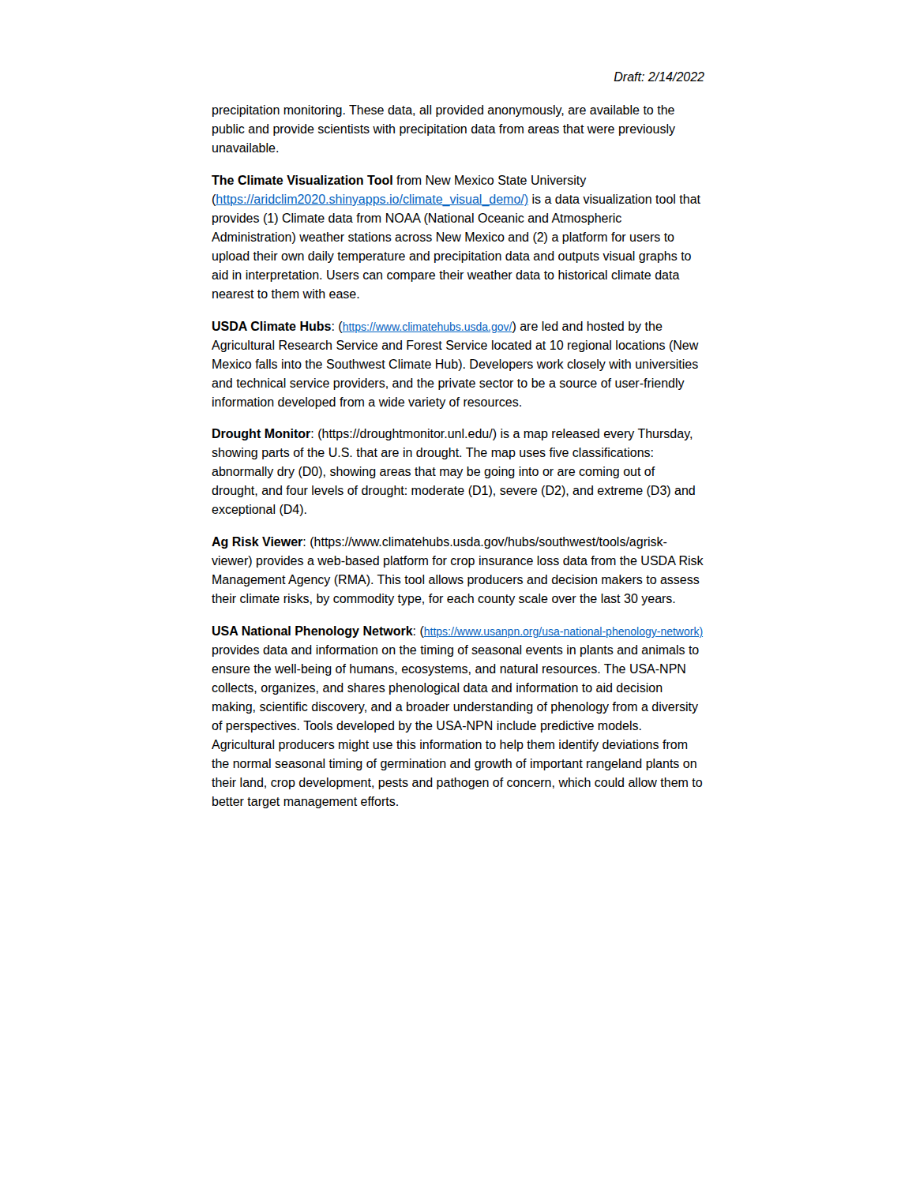Draft: 2/14/2022
precipitation monitoring. These data, all provided anonymously, are available to the public and provide scientists with precipitation data from areas that were previously unavailable.
The Climate Visualization Tool from New Mexico State University (https://aridclim2020.shinyapps.io/climate_visual_demo/) is a data visualization tool that provides (1) Climate data from NOAA (National Oceanic and Atmospheric Administration) weather stations across New Mexico and (2) a platform for users to upload their own daily temperature and precipitation data and outputs visual graphs to aid in interpretation. Users can compare their weather data to historical climate data nearest to them with ease.
USDA Climate Hubs: (https://www.climatehubs.usda.gov/) are led and hosted by the Agricultural Research Service and Forest Service located at 10 regional locations (New Mexico falls into the Southwest Climate Hub). Developers work closely with universities and technical service providers, and the private sector to be a source of user-friendly information developed from a wide variety of resources.
Drought Monitor: (https://droughtmonitor.unl.edu/) is a map released every Thursday, showing parts of the U.S. that are in drought. The map uses five classifications: abnormally dry (D0), showing areas that may be going into or are coming out of drought, and four levels of drought: moderate (D1), severe (D2), and extreme (D3) and exceptional (D4).
Ag Risk Viewer: (https://www.climatehubs.usda.gov/hubs/southwest/tools/agrisk-viewer) provides a web-based platform for crop insurance loss data from the USDA Risk Management Agency (RMA). This tool allows producers and decision makers to assess their climate risks, by commodity type, for each county scale over the last 30 years.
USA National Phenology Network: (https://www.usanpn.org/usa-national-phenology-network) provides data and information on the timing of seasonal events in plants and animals to ensure the well-being of humans, ecosystems, and natural resources. The USA-NPN collects, organizes, and shares phenological data and information to aid decision making, scientific discovery, and a broader understanding of phenology from a diversity of perspectives. Tools developed by the USA-NPN include predictive models. Agricultural producers might use this information to help them identify deviations from the normal seasonal timing of germination and growth of important rangeland plants on their land, crop development, pests and pathogen of concern, which could allow them to better target management efforts.